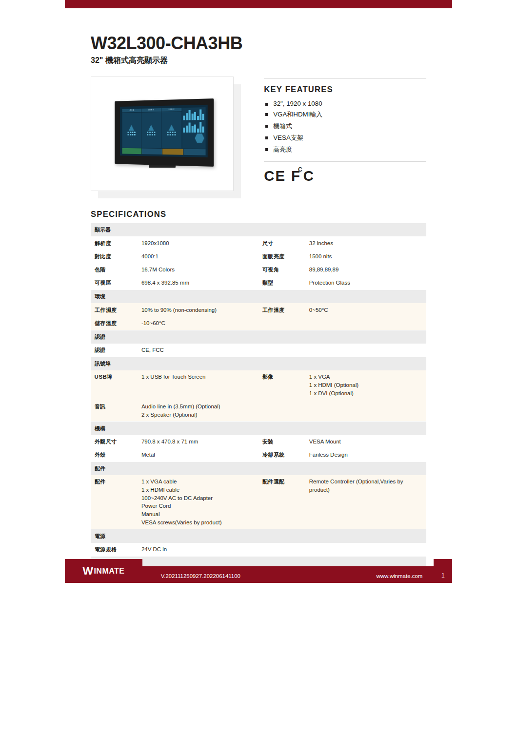W32L300-CHA3HB
32" 機箱式高亮顯示器
LINE A
LINE B
LINE C
KEY FEATURES
32", 1920 x 1080
VGA和HDMI輸入
機箱式
VESA支架
高亮度
C E FCC
SPECIFICATIONS
| 顯示器 |
| 解析度 | 1920x1080 | 尺寸 | 32 inches |
| 對比度 | 4000:1 | 面版亮度 | 1500 nits |
| 色階 | 16.7M Colors | 可視角 | 89,89,89,89 |
| 可視區 | 698.4 x 392.85 mm | 類型 | Protection Glass |
| 環境 |
| 工作濕度 | 10% to 90% (non-condensing) | 工作溫度 | 0~50°C |
| 儲存溫度 | -10~60°C | | |
| 認證 |
| 認證 | CE, FCC | | |
| 訊號埠 |
| USB埠 | 1 x USB for Touch Screen | 影像 | 1 x VGA 1 x HDMI (Optional) 1 x DVI (Optional) |
| 音訊 | Audio line in (3.5mm) (Optional) 2 x Speaker (Optional) | | |
| 機構 |
| 外觀尺寸 | 790.8 x 470.8 x 71 mm | 安裝 | VESA Mount |
| 外殼 | Metal | 冷卻系統 | Fanless Design |
| 配件 |
| 配件 | 1 x VGA cable 1 x HDMI cable 100~240V AC to DC Adapter Power Cord Manual VESA screws(Varies by product) | 配件選配 | Remote Controller (Optional,Varies by product) |
| 電源 |
| 電源規格 | 24V DC in | | |
| 控制 |
| 按鈕 | 5 Keys: - , + , Power , Esc , Enter | | |
WINMATE
V.202111250927.202206141100
www.winmate.com
1